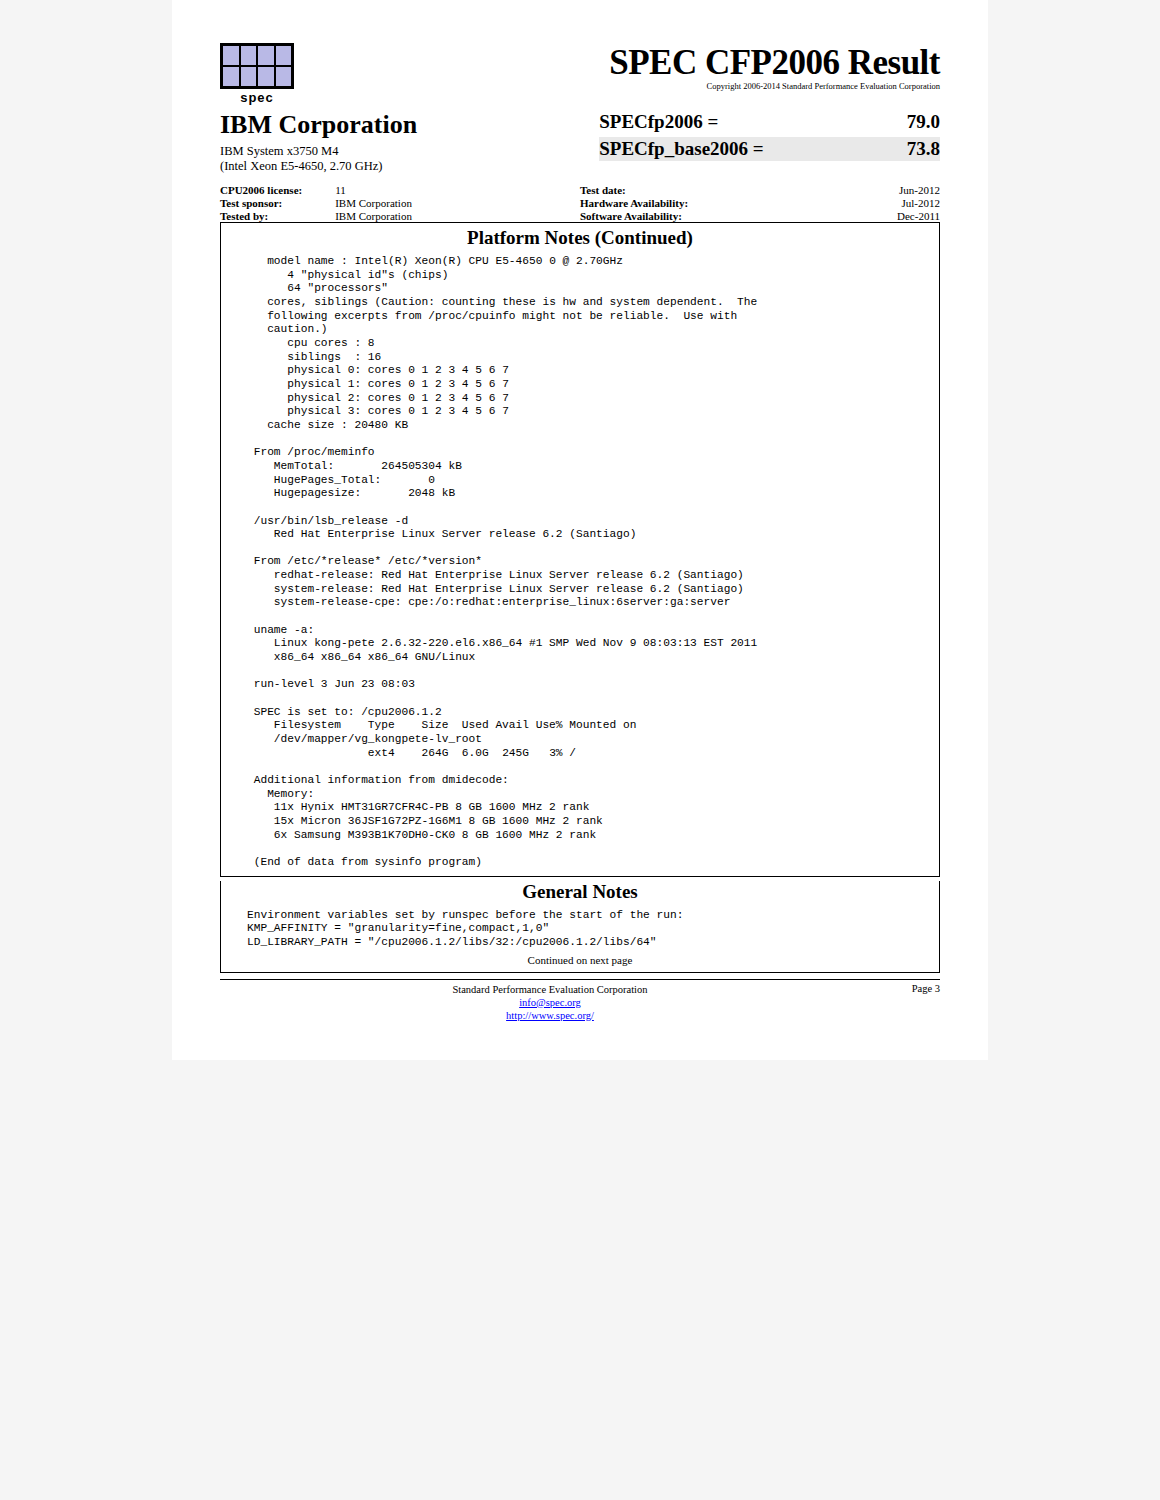spec
SPEC CFP2006 Result
Copyright 2006-2014 Standard Performance Evaluation Corporation
IBM Corporation
IBM System x3750 M4
(Intel Xeon E5-4650, 2.70 GHz)
SPECfp2006 =79.0
SPECfp_base2006 =73.8
| CPU2006 license: | 11 | Test date: | Jun-2012 |
| Test sponsor: | IBM Corporation | Hardware Availability: | Jul-2012 |
| Tested by: | IBM Corporation | Software Availability: | Dec-2011 |
Platform Notes (Continued)
   model name : Intel(R) Xeon(R) CPU E5-4650 0 @ 2.70GHz
      4 "physical id"s (chips)
      64 "processors"
   cores, siblings (Caution: counting these is hw and system dependent.  The
   following excerpts from /proc/cpuinfo might not be reliable.  Use with
   caution.)
      cpu cores : 8
      siblings  : 16
      physical 0: cores 0 1 2 3 4 5 6 7
      physical 1: cores 0 1 2 3 4 5 6 7
      physical 2: cores 0 1 2 3 4 5 6 7
      physical 3: cores 0 1 2 3 4 5 6 7
   cache size : 20480 KB

 From /proc/meminfo
    MemTotal:       264505304 kB
    HugePages_Total:       0
    Hugepagesize:       2048 kB

 /usr/bin/lsb_release -d
    Red Hat Enterprise Linux Server release 6.2 (Santiago)

 From /etc/*release* /etc/*version*
    redhat-release: Red Hat Enterprise Linux Server release 6.2 (Santiago)
    system-release: Red Hat Enterprise Linux Server release 6.2 (Santiago)
    system-release-cpe: cpe:/o:redhat:enterprise_linux:6server:ga:server

 uname -a:
    Linux kong-pete 2.6.32-220.el6.x86_64 #1 SMP Wed Nov 9 08:03:13 EST 2011
    x86_64 x86_64 x86_64 GNU/Linux

 run-level 3 Jun 23 08:03

 SPEC is set to: /cpu2006.1.2
    Filesystem    Type    Size  Used Avail Use% Mounted on
    /dev/mapper/vg_kongpete-lv_root
                  ext4    264G  6.0G  245G   3% /

 Additional information from dmidecode:
   Memory:
    11x Hynix HMT31GR7CFR4C-PB 8 GB 1600 MHz 2 rank
    15x Micron 36JSF1G72PZ-1G6M1 8 GB 1600 MHz 2 rank
    6x Samsung M393B1K70DH0-CK0 8 GB 1600 MHz 2 rank

 (End of data from sysinfo program)
General Notes
Environment variables set by runspec before the start of the run:
KMP_AFFINITY = "granularity=fine,compact,1,0"
LD_LIBRARY_PATH = "/cpu2006.1.2/libs/32:/cpu2006.1.2/libs/64"
Continued on next page
Standard Performance Evaluation Corporation
info@spec.org
http://www.spec.org/
Page 3